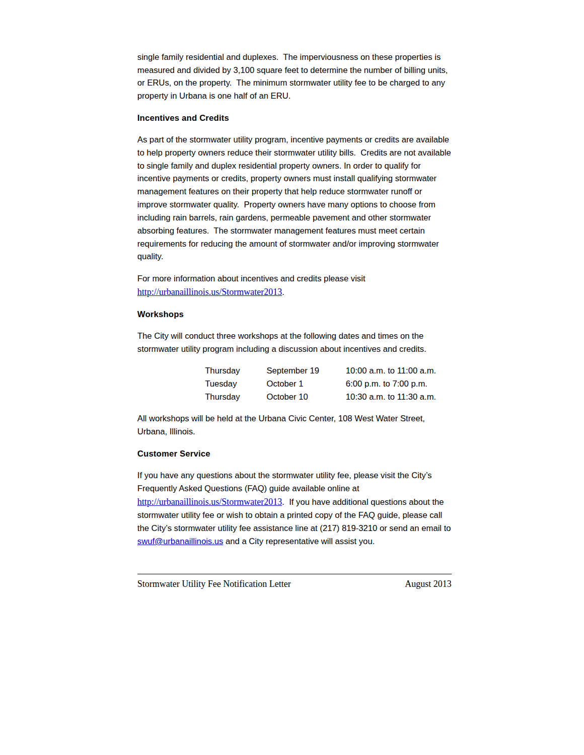single family residential and duplexes. The imperviousness on these properties is measured and divided by 3,100 square feet to determine the number of billing units, or ERUs, on the property. The minimum stormwater utility fee to be charged to any property in Urbana is one half of an ERU.
Incentives and Credits
As part of the stormwater utility program, incentive payments or credits are available to help property owners reduce their stormwater utility bills. Credits are not available to single family and duplex residential property owners. In order to qualify for incentive payments or credits, property owners must install qualifying stormwater management features on their property that help reduce stormwater runoff or improve stormwater quality. Property owners have many options to choose from including rain barrels, rain gardens, permeable pavement and other stormwater absorbing features. The stormwater management features must meet certain requirements for reducing the amount of stormwater and/or improving stormwater quality.
For more information about incentives and credits please visit
http://urbanaillinois.us/Stormwater2013.
Workshops
The City will conduct three workshops at the following dates and times on the stormwater utility program including a discussion about incentives and credits.
| Thursday | September 19 | 10:00 a.m. to 11:00 a.m. |
| Tuesday | October 1 | 6:00 p.m. to 7:00 p.m. |
| Thursday | October 10 | 10:30 a.m. to 11:30 a.m. |
All workshops will be held at the Urbana Civic Center, 108 West Water Street, Urbana, Illinois.
Customer Service
If you have any questions about the stormwater utility fee, please visit the City’s Frequently Asked Questions (FAQ) guide available online at http://urbanaillinois.us/Stormwater2013. If you have additional questions about the stormwater utility fee or wish to obtain a printed copy of the FAQ guide, please call the City’s stormwater utility fee assistance line at (217) 819-3210 or send an email to swuf@urbanaillinois.us and a City representative will assist you.
Stormwater Utility Fee Notification Letter August 2013